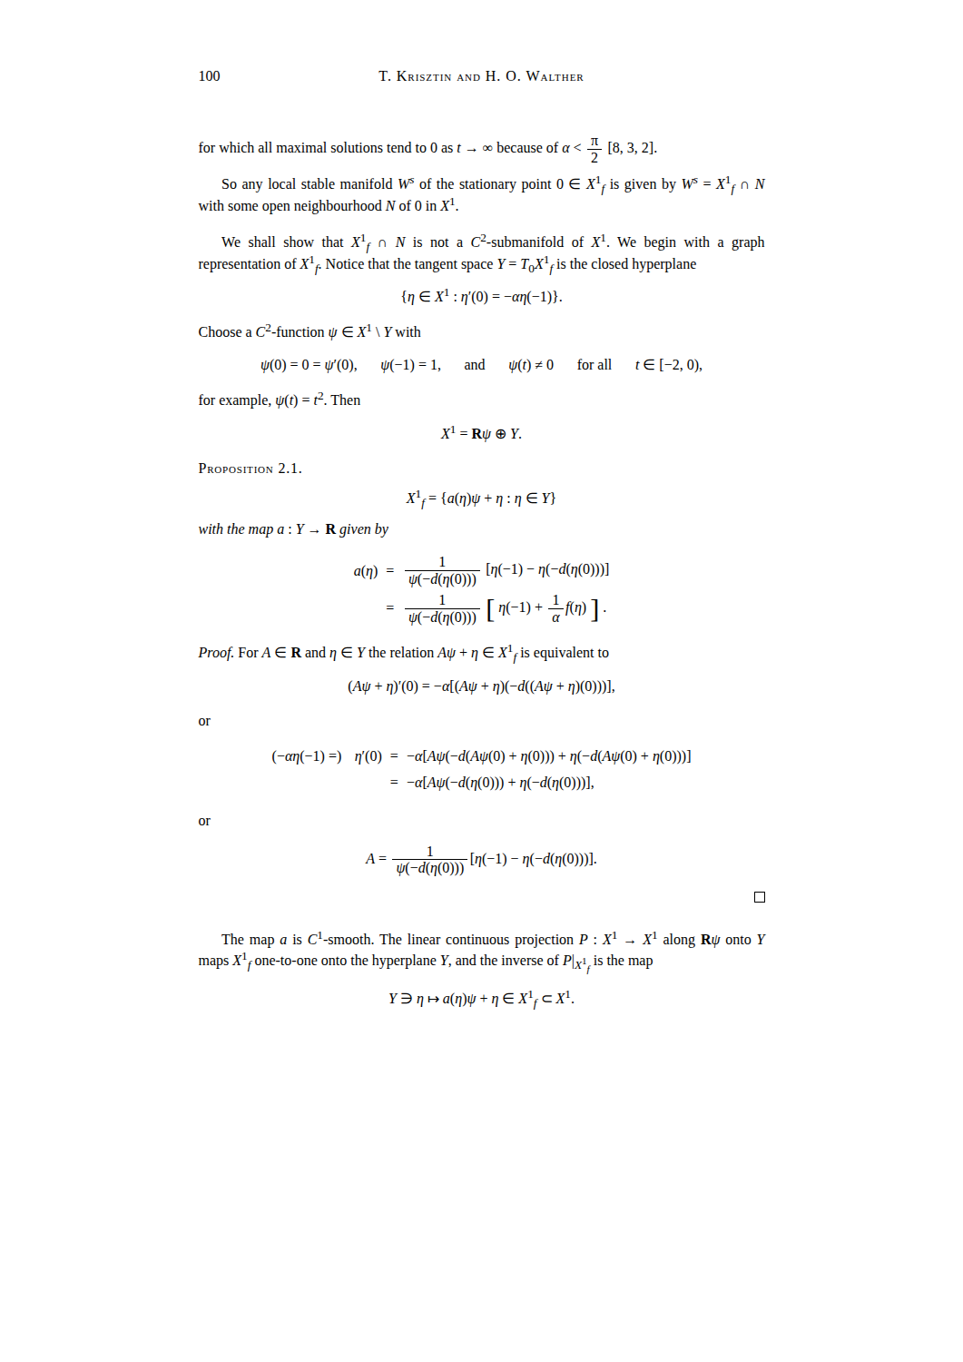100
T. Krisztin and H. O. Walther
for which all maximal solutions tend to 0 as t → ∞ because of α < π 2 [8, 3, 2].
So any local stable manifold Ws of the stationary point 0 ∈ X1f is given by Ws = X1f ∩ N with some open neighbourhood N of 0 in X1.
We shall show that X1f ∩ N is not a C2-submanifold of X1. We begin with a graph representation of X1f. Notice that the tangent space Y = T0X1f is the closed hyperplane
{η ∈ X1 : η′(0) = −αη(−1)}.
Choose a C2-function ψ ∈ X1 \ Y with
ψ(0) = 0 = ψ′(0), ψ(−1) = 1, and ψ(t) ≠ 0 for all t ∈ [−2, 0),
for example, ψ(t) = t2. Then
X1 = Rψ ⊕ Y.
Proposition 2.1.
X1f = {a(η)ψ + η : η ∈ Y}
with the map a : Y → R given by
| a ( η ) | = | 1 ψ (− d ( η (0))) [ η (−1) − η (− d ( η (0)))] |
| | = | 1 ψ (− d ( η (0))) [ η (−1) + 1 α f ( η ) ] . |
Proof. For A ∈ R and η ∈ Y the relation Aψ + η ∈ X1f is equivalent to
(Aψ + η)′(0) = −α[(Aψ + η)(−d((Aψ + η)(0)))],
or
| (− αη (−1) =) η ′(0) | = | − α [ Aψ (− d ( Aψ (0) + η (0))) + η (− d ( Aψ (0) + η (0)))] |
| | = | − α [ Aψ (− d ( η (0))) + η (− d ( η (0)))], |
or
A = 1 ψ(−d(η(0)))[η(−1) − η(−d(η(0)))].
The map a is C1-smooth. The linear continuous projection P : X1 → X1 along Rψ onto Y maps X1f one-to-one onto the hyperplane Y, and the inverse of P|X1f is the map
Y ∋ η ↦ a(η)ψ + η ∈ X1f ⊂ X1.